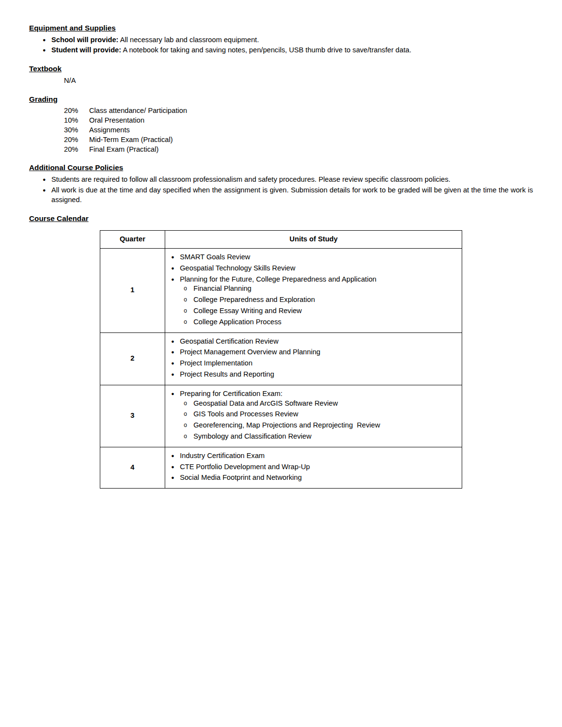Equipment and Supplies
School will provide: All necessary lab and classroom equipment.
Student will provide: A notebook for taking and saving notes, pen/pencils, USB thumb drive to save/transfer data.
Textbook
N/A
Grading
20% Class attendance/ Participation
10% Oral Presentation
30% Assignments
20% Mid-Term Exam (Practical)
20% Final Exam (Practical)
Additional Course Policies
Students are required to follow all classroom professionalism and safety procedures. Please review specific classroom policies.
All work is due at the time and day specified when the assignment is given. Submission details for work to be graded will be given at the time the work is assigned.
Course Calendar
| Quarter | Units of Study |
| --- | --- |
| 1 | SMART Goals Review Geospatial Technology Skills Review Planning for the Future, College Preparedness and Application Financial Planning College Preparedness and Exploration College Essay Writing and Review College Application Process |
| 2 | Geospatial Certification Review Project Management Overview and Planning Project Implementation Project Results and Reporting |
| 3 | Preparing for Certification Exam: Geospatial Data and ArcGIS Software Review GIS Tools and Processes Review Georeferencing, Map Projections and Reprojecting Review Symbology and Classification Review |
| 4 | Industry Certification Exam CTE Portfolio Development and Wrap-Up Social Media Footprint and Networking |